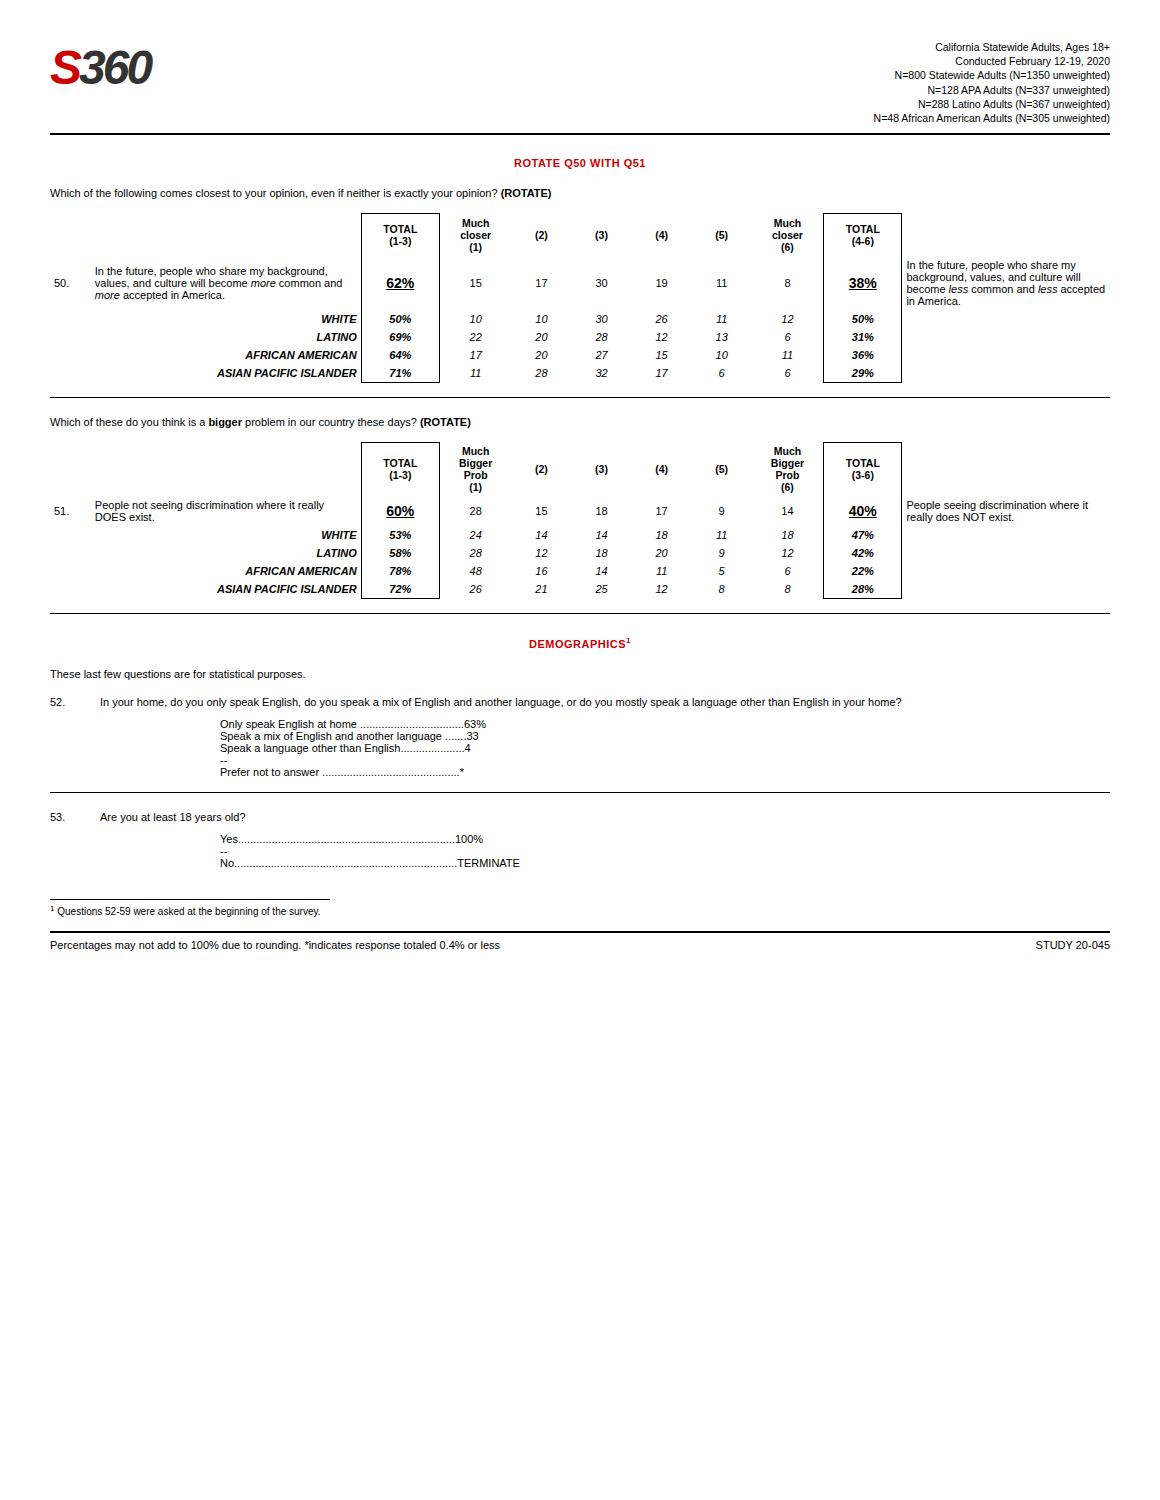S360
California Statewide Adults, Ages 18+
Conducted February 12-19, 2020
N=800 Statewide Adults (N=1350 unweighted)
N=128 APA Adults (N=337 unweighted)
N=288 Latino Adults (N=367 unweighted)
N=48 African American Adults (N=305 unweighted)
ROTATE Q50 WITH Q51
Which of the following comes closest to your opinion, even if neither is exactly your opinion? (ROTATE)
| | | TOTAL (1-3) | Much closer (1) | (2) | (3) | (4) | (5) | Much closer (6) | TOTAL (4-6) | |
| 50. | In the future, people who share my background, values, and culture will become more common and more accepted in America. | 62% | 15 | 17 | 30 | 19 | 11 | 8 | 38% | In the future, people who share my background, values, and culture will become less common and less accepted in America. |
| | WHITE | 50% | 10 | 10 | 30 | 26 | 11 | 12 | 50% | |
| | LATINO | 69% | 22 | 20 | 28 | 12 | 13 | 6 | 31% | |
| | AFRICAN AMERICAN | 64% | 17 | 20 | 27 | 15 | 10 | 11 | 36% | |
| | ASIAN PACIFIC ISLANDER | 71% | 11 | 28 | 32 | 17 | 6 | 6 | 29% | |
Which of these do you think is a bigger problem in our country these days? (ROTATE)
| | | TOTAL (1-3) | Much Bigger Prob (1) | (2) | (3) | (4) | (5) | Much Bigger Prob (6) | TOTAL (3-6) | |
| 51. | People not seeing discrimination where it really DOES exist. | 60% | 28 | 15 | 18 | 17 | 9 | 14 | 40% | People seeing discrimination where it really does NOT exist. |
| | WHITE | 53% | 24 | 14 | 14 | 18 | 11 | 18 | 47% | |
| | LATINO | 58% | 28 | 12 | 18 | 20 | 9 | 12 | 42% | |
| | AFRICAN AMERICAN | 78% | 48 | 16 | 14 | 11 | 5 | 6 | 22% | |
| | ASIAN PACIFIC ISLANDER | 72% | 26 | 21 | 25 | 12 | 8 | 8 | 28% | |
DEMOGRAPHICS1
These last few questions are for statistical purposes.
52.
In your home, do you only speak English, do you speak a mix of English and another language, or do you mostly speak a language other than English in your home?
Only speak English at home ..................................63%
Speak a mix of English and another language .......33
Speak a language other than English.....................4
--
Prefer not to answer .............................................*
53.
Are you at least 18 years old?
Yes.......................................................................100%
--
No.........................................................................TERMINATE
1 Questions 52-59 were asked at the beginning of the survey.
Percentages may not add to 100% due to rounding. *indicates response totaled 0.4% or less
STUDY 20-045